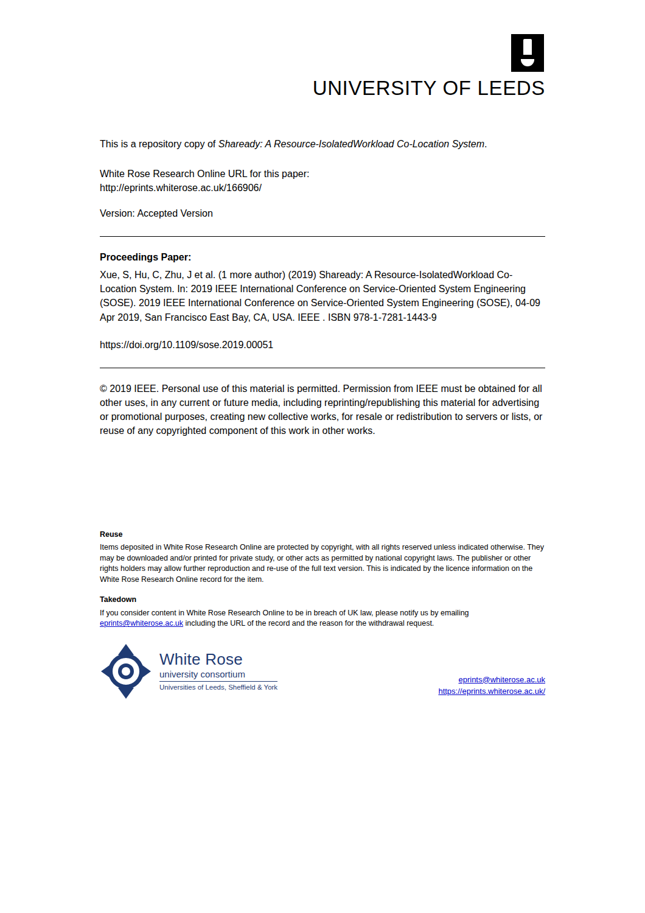UNIVERSITY OF LEEDS
This is a repository copy of Shaready: A Resource-IsolatedWorkload Co-Location System.
White Rose Research Online URL for this paper:
http://eprints.whiterose.ac.uk/166906/
Version: Accepted Version
Proceedings Paper:
Xue, S, Hu, C, Zhu, J et al. (1 more author) (2019) Shaready: A Resource-IsolatedWorkload Co-Location System. In: 2019 IEEE International Conference on Service-Oriented System Engineering (SOSE). 2019 IEEE International Conference on Service-Oriented System Engineering (SOSE), 04-09 Apr 2019, San Francisco East Bay, CA, USA. IEEE . ISBN 978-1-7281-1443-9
https://doi.org/10.1109/sose.2019.00051
© 2019 IEEE. Personal use of this material is permitted. Permission from IEEE must be obtained for all other uses, in any current or future media, including reprinting/republishing this material for advertising or promotional purposes, creating new collective works, for resale or redistribution to servers or lists, or reuse of any copyrighted component of this work in other works.
Reuse
Items deposited in White Rose Research Online are protected by copyright, with all rights reserved unless indicated otherwise. They may be downloaded and/or printed for private study, or other acts as permitted by national copyright laws. The publisher or other rights holders may allow further reproduction and re-use of the full text version. This is indicated by the licence information on the White Rose Research Online record for the item.
Takedown
If you consider content in White Rose Research Online to be in breach of UK law, please notify us by emailing eprints@whiterose.ac.uk including the URL of the record and the reason for the withdrawal request.
White Rose
university consortium
Universities of Leeds, Sheffield & York
eprints@whiterose.ac.uk
https://eprints.whiterose.ac.uk/